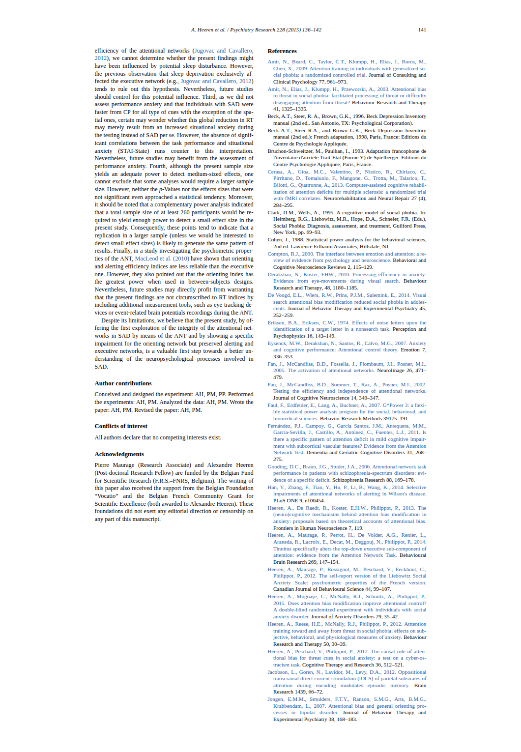A. Heeren et al. / Psychiatry Research 228 (2015) 136–142 141
efficiency of the attentional networks (Jugovac and Cavallero, 2012), we cannot determine whether the present findings might have been influenced by potential sleep disturbance. However, the previous observation that sleep deprivation exclusively affected the executive network (e.g., Jugovac and Cavallero, 2012) tends to rule out this hypothesis. Nevertheless, future studies should control for this potential influence. Third, as we did not assess performance anxiety and that individuals with SAD were faster from CP for all type of cues with the exception of the spatial ones, certain may wonder whether this global reduction in RT may merely result from an increased situational anxiety during the testing instead of SAD per se. However, the absence of significant correlations between the task performance and situational anxiety (STAI-State) runs counter to this interpretation. Nevertheless, future studies may benefit from the assessment of performance anxiety. Fourth, although the present sample size yields an adequate power to detect medium-sized effects, one cannot exclude that some analyses would require a larger sample size. However, neither the p-Values nor the effects sizes that were not significant even approached a statistical tendency. Moreover, it should be noted that a complementary power analysis indicated that a total sample size of at least 260 participants would be required to yield enough power to detect a small effect size in the present study. Consequently, these points tend to indicate that a replication in a larger sample (unless we would be interested to detect small effect sizes) is likely to generate the same pattern of results. Finally, in a study investigating the psychometric properties of the ANT, MacLeod et al. (2010) have shown that orienting and alerting efficiency indices are less reliable than the executive one. However, they also pointed out that the orienting index has the greatest power when used in between-subjects designs. Nevertheless, future studies may directly profit from warranting that the present findings are not circumscribed to RT indices by including additional measurement tools, such as eye-tracking devices or event-related brain potentials recordings during the ANT.
Despite its limitations, we believe that the present study, by offering the first exploration of the integrity of the attentional networks in SAD by means of the ANT and by showing a specific impairment for the orienting network but preserved alerting and executive networks, is a valuable first step towards a better understanding of the neuropsychological processes involved in SAD.
Author contributions
Conceived and designed the experiment: AH, PM, PP. Performed the experiments: AH, PM. Analyzed the data: AH, PM. Wrote the paper: AH, PM. Revised the paper: AH, PM.
Conflicts of interest
All authors declare that no competing interests exist.
Acknowledgments
Pierre Maurage (Research Associate) and Alexandre Heeren (Post-doctoral Research Fellow) are funded by the Belgian Fund for Scientific Research (F.R.S.–FNRS, Belgium). The writing of this paper also received the support from the Belgian Foundation “Vocatio” and the Belgian French Community Grant for Scientific Excellence (both awarded to Alexandre Heeren). These foundations did not exert any editorial direction or censorship on any part of this manuscript.
References
Amir, N., Beard, C., Taylor, C.T., Klumpp, H., Elias, J., Burns, M., Chen, X., 2009. Attention training in individuals with generalized social phobia: a randomized controlled trial. Journal of Consulting and Clinical Psychology 77, 961–973.
Amir, N., Elias, J., Klumpp, H., Przeworski, A., 2003. Attentional bias to threat in social phobia: facilitated processing of threat or difficulty disengaging attention from threat? Behaviour Research and Therapy 41, 1325–1335.
Beck, A.T., Steer, R. A., Brown, G.K., 1996. Beck Depression Inventory manual (2nd ed.. San Antonio, TX: Psychological Corporation).
Beck A.T., Steer R.A., and Brown G.K., Beck Depression Inventory manual (2nd ed.): French adaptation, 1998, Paris, France: Editions du Centre de Psychologie Appliquée.
Bruchon-Schweitzer, M., Paulhan, I., 1993. Adaptation francophone de l'inventaire d'anxiété Trait-Etat (Forme Y) de Spielberger. Editions du Centre Psychologie Appliquée, Paris, France.
Cerasa, A., Gioa, M.C., Valentino, P., Nistico, R., Chiriaco, C., Pirritano, D., Tomaiuolo, F., Mangone, G., Trotta, M., Talarico, T., Bilotti, G., Quatronne, A., 2013. Computer-assisted cognitive rehabilitation of attention deficits for multiple sclerosis: a randomized trial with fMRI correlates. Neurorehabilitation and Neural Repair 27 (4), 284–295.
Clark, D.M., Wells, A., 1995. A cognitive model of social phobia. In: Heimberg, R.G., Liebowitz, M.R., Hope, D.A., Schneier, F.R. (Eds.), Social Phobia: Diagnosis, assessment, and treatment. Guilford Press, New York, pp. 69–93.
Cohen, J., 1988. Statistical power analysis for the behavioral sciences, 2nd ed. Lawrence Erlbaum Associates, Hillsdale, NJ.
Compton, R.J., 2000. The interface between emotion and attention: a review of evidence from psychology and neuroscience. Behavioral and Cognitive Neuroscience Reviews 2, 115–129.
Derakshan, N., Koster, EHW., 2010. Processing efficiency in anxiety: Evidence from eye-movements during visual search. Behaviour Research and Therapy, 48, 1180–1185.
De Voogd, E.L., Wiers, R.W., Prins, P.J.M., Salemink, E., 2014. Visual search attentional bias modification reduced social phobia in adolescents. Journal of Behavior Therapy and Experimental Psychiatry 45, 252–259.
Eriksen, B.A., Eriksen, C.W., 1974. Effects of noise letters upon the identification of a target letter in a nonsearch task. Perception and Psychophysics 16, 143–149.
Eysenck, M.W., Derakshan, N., Santos, R., Calvo, M.G., 2007. Anxiety and cognitive performance: Attentional control theory. Emotion 7, 336–353.
Fan, J., McCandliss, B.D., Fossella, J., Flombaum, J.I., Posner, M.I., 2005. The activation of attentional networks. NeuroImage 26, 471–479.
Fan, J., McCandliss, B.D., Sommer, T., Raz, A., Posner, M.I., 2002. Testing the efficiency and independence of attentional networks. Journal of Cognitive Neuroscience 14, 340–347.
Faul, F., Erdfelder, E., Lang, A., Buchner, A., 2007. G*Power 3: a flexible statistical power analysis program for the social, behavioral, and biomedical sciences. Behavior Research Methods 39175–191
Fernández, P.J., Campoy, G., García Santos, J.M., Antequera, M.M., García-Sevilla, J., Castillo, A., Antúnez, C., Fuentes, L.J., 2011. Is there a specific pattern of attention deficit in mild cognitive impairment with subcortical vascular features? Evidence from the Attention Network Test. Dementia and Geriatric Cognitive Disorders 31, 268–275.
Gooding, D.C., Braun, J.G., Studer, J.A., 2006. Attentional network task performance in patients with schizophrenia-spectrum disorders: evidence of a specific deficit. Schizophrenia Research 88, 169–178.
Han, Y., Zhang, F., Tian, Y., Hu, P., Li, B., Wang, K., 2014. Selective impairments of attentional networks of alerting in Wilson's disease. PLoS ONE 9, e100454.
Heeren, A., De Raedt, R., Koster, E.H.W., Philippot, P., 2013. The (neuro)cognitive mechanisms behind attention bias modification in anxiety: proposals based on theoretical accounts of attentional bias. Frontiers in Human Neuroscience 7, 119.
Heeren, A., Maurage, P., Perrot, H., De Volder, A.G., Renier, L., Araneda, R., Lacroix, E., Decat, M., Deggouj, N., Philippot, P., 2014. Tinnitus specifically alters the top-down executive sub-component of attention: evidence from the Attention Network Task. Behavioural Brain Research 269, 147–154.
Heeren, A., Maurage, P., Rossignol, M., Peschard, V., Eeckhout, C., Philippot, P., 2012. The self-report version of the Liebowitz Social Anxiety Scale: psychometric properties of the French version. Canadian Journal of Behavioural Science 44, 99–107.
Heeren, A., Mogoașe, C., McNally, R.J., Schmitz, A., Philippot, P., 2015. Does attention bias modification improve attentional control? A double-blind randomized experiment with individuals with social anxiety disorder. Journal of Anxiety Disorders 29, 35–42.
Heeren, A., Reese, H.E., McNally, R.J., Philippot, P., 2012. Atttention training toward and away from threat in social phobia: effects on subjective, behavioral, and physiological measures of anxiety. Behaviour Research and Therapy 50, 30–39.
Heeren, A., Peschard, V., Philippot, P., 2012. The causal role of attentional bias for threat cues in social anxiety: a test on a cyber-ostracism task. Cognitive Therapy and Research 36, 512–521.
Jacobson, L., Goren, N., Lavidor, M., Levy, D.A., 2012. Oppositional transcranial direct current stimulation (tDCS) of parietal substrates of attention during encoding modulates episodic memory. Brain Research 1439, 66–72.
Jongen, E.M.M., Smulders, F.T.Y., Ranson, S.M.G., Arts, B.M.G., Krabbendam, L., 2007. Attentional bias and general orienting processes in bipolar disorder. Journal of Behavior Therapy and Experimental Psychiatry 38, 168–183.